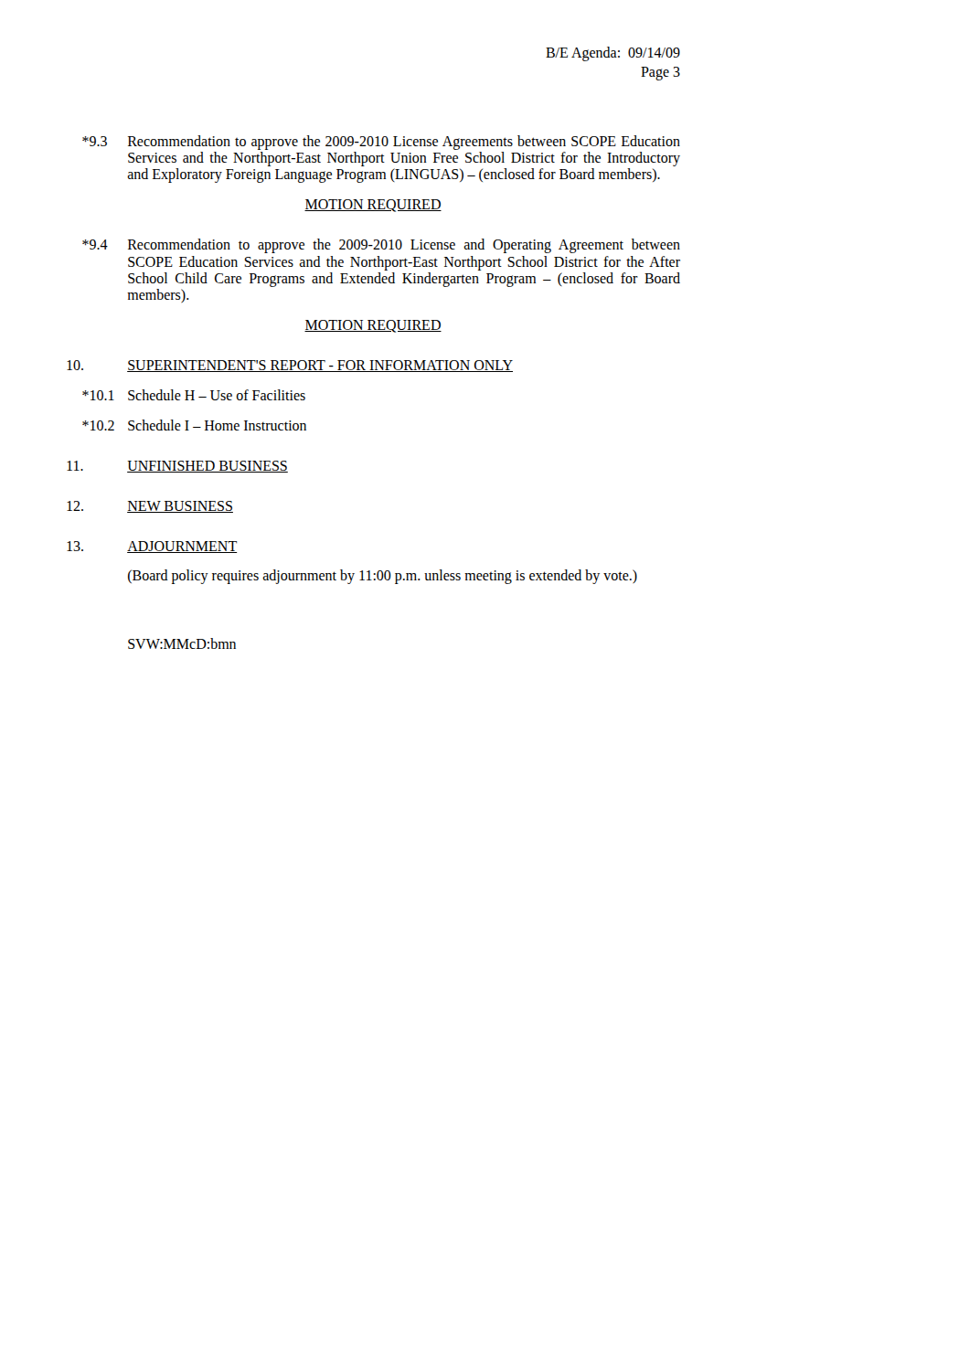B/E Agenda: 09/14/09
Page 3
*9.3
Recommendation to approve the 2009-2010 License Agreements between SCOPE Education Services and the Northport-East Northport Union Free School District for the Introductory and Exploratory Foreign Language Program (LINGUAS) – (enclosed for Board members).
MOTION REQUIRED
*9.4
Recommendation to approve the 2009-2010 License and Operating Agreement between SCOPE Education Services and the Northport-East Northport School District for the After School Child Care Programs and Extended Kindergarten Program – (enclosed for Board members).
MOTION REQUIRED
10.
SUPERINTENDENT'S REPORT - FOR INFORMATION ONLY
*10.1
Schedule H – Use of Facilities
*10.2
Schedule I – Home Instruction
11.
UNFINISHED BUSINESS
12.
NEW BUSINESS
13.
ADJOURNMENT
(Board policy requires adjournment by 11:00 p.m. unless meeting is extended by vote.)
SVW:MMcD:bmn